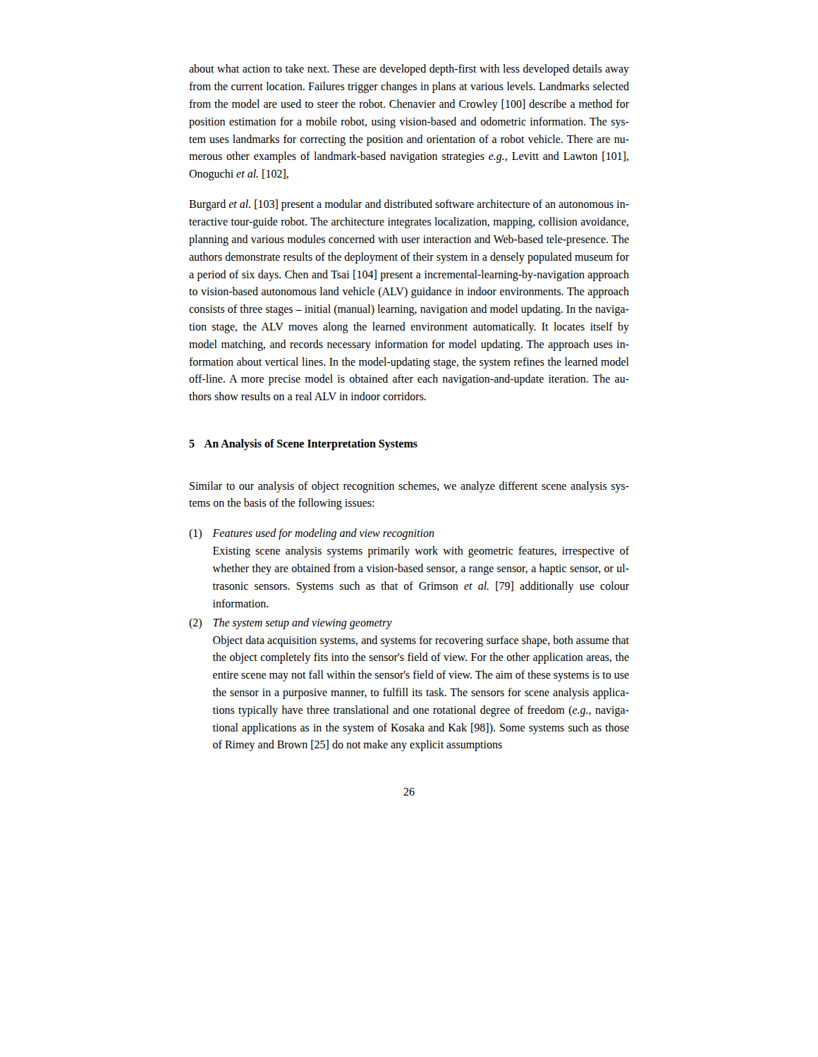about what action to take next. These are developed depth-first with less developed details away from the current location. Failures trigger changes in plans at various levels. Landmarks selected from the model are used to steer the robot. Chenavier and Crowley [100] describe a method for position estimation for a mobile robot, using vision-based and odometric information. The system uses landmarks for correcting the position and orientation of a robot vehicle. There are numerous other examples of landmark-based navigation strategies e.g., Levitt and Lawton [101], Onoguchi et al. [102],
Burgard et al. [103] present a modular and distributed software architecture of an autonomous interactive tour-guide robot. The architecture integrates localization, mapping, collision avoidance, planning and various modules concerned with user interaction and Web-based tele-presence. The authors demonstrate results of the deployment of their system in a densely populated museum for a period of six days. Chen and Tsai [104] present a incremental-learning-by-navigation approach to vision-based autonomous land vehicle (ALV) guidance in indoor environments. The approach consists of three stages – initial (manual) learning, navigation and model updating. In the navigation stage, the ALV moves along the learned environment automatically. It locates itself by model matching, and records necessary information for model updating. The approach uses information about vertical lines. In the model-updating stage, the system refines the learned model off-line. A more precise model is obtained after each navigation-and-update iteration. The authors show results on a real ALV in indoor corridors.
5 An Analysis of Scene Interpretation Systems
Similar to our analysis of object recognition schemes, we analyze different scene analysis systems on the basis of the following issues:
(1) Features used for modeling and view recognition Existing scene analysis systems primarily work with geometric features, irrespective of whether they are obtained from a vision-based sensor, a range sensor, a haptic sensor, or ultrasonic sensors. Systems such as that of Grimson et al. [79] additionally use colour information.
(2) The system setup and viewing geometry Object data acquisition systems, and systems for recovering surface shape, both assume that the object completely fits into the sensor's field of view. For the other application areas, the entire scene may not fall within the sensor's field of view. The aim of these systems is to use the sensor in a purposive manner, to fulfill its task. The sensors for scene analysis applications typically have three translational and one rotational degree of freedom (e.g., navigational applications as in the system of Kosaka and Kak [98]). Some systems such as those of Rimey and Brown [25] do not make any explicit assumptions
26